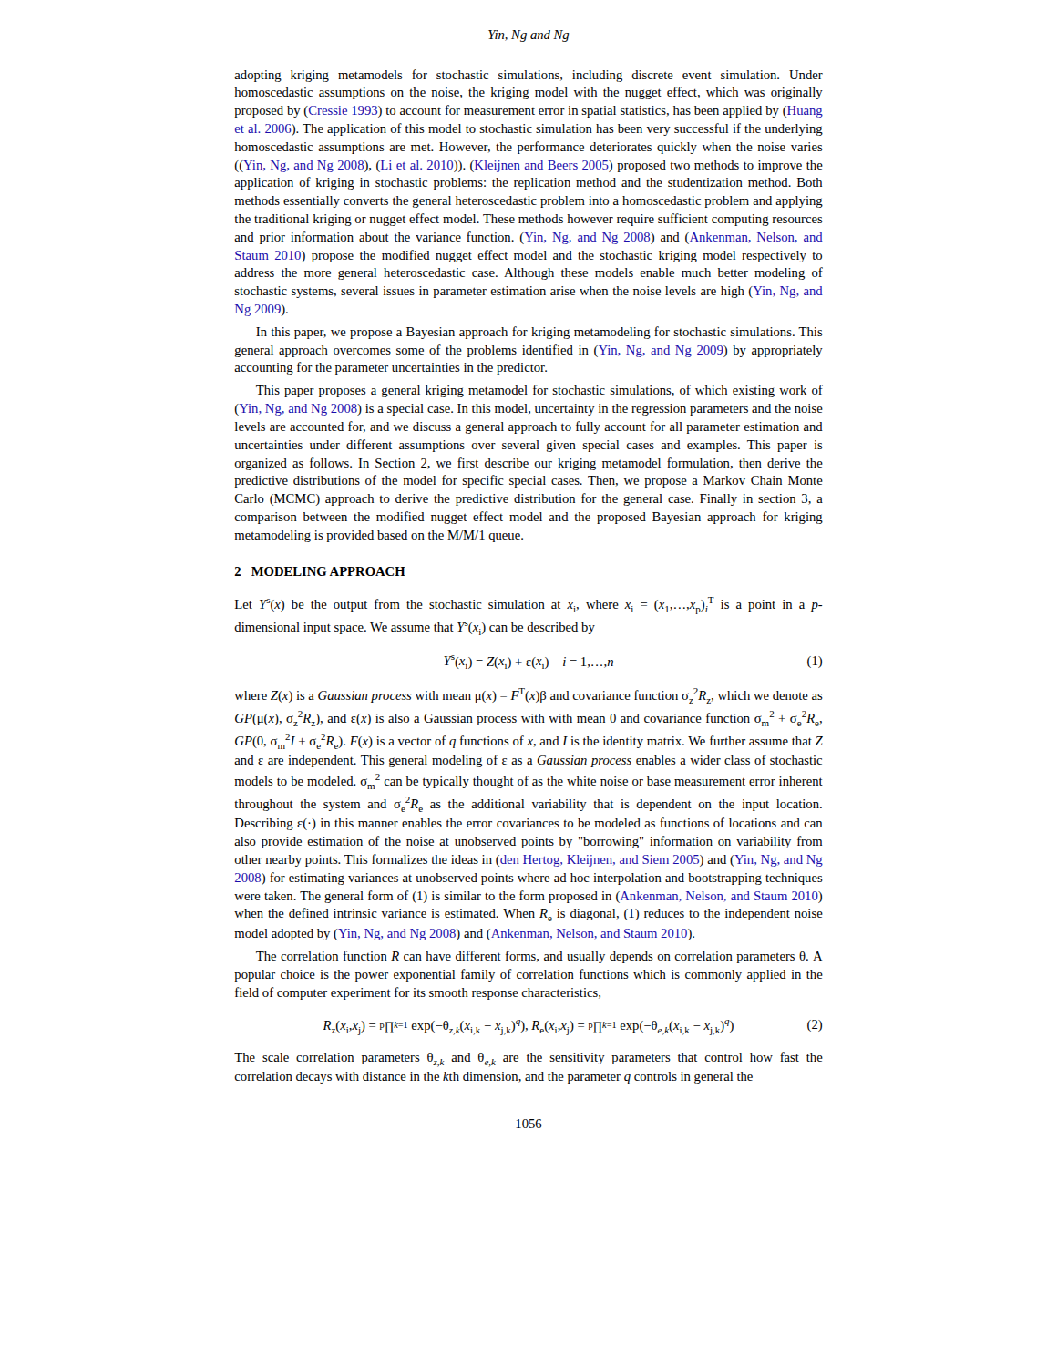Yin, Ng and Ng
adopting kriging metamodels for stochastic simulations, including discrete event simulation. Under homoscedastic assumptions on the noise, the kriging model with the nugget effect, which was originally proposed by (Cressie 1993) to account for measurement error in spatial statistics, has been applied by (Huang et al. 2006). The application of this model to stochastic simulation has been very successful if the underlying homoscedastic assumptions are met. However, the performance deteriorates quickly when the noise varies ((Yin, Ng, and Ng 2008), (Li et al. 2010)). (Kleijnen and Beers 2005) proposed two methods to improve the application of kriging in stochastic problems: the replication method and the studentization method. Both methods essentially converts the general heteroscedastic problem into a homoscedastic problem and applying the traditional kriging or nugget effect model. These methods however require sufficient computing resources and prior information about the variance function. (Yin, Ng, and Ng 2008) and (Ankenman, Nelson, and Staum 2010) propose the modified nugget effect model and the stochastic kriging model respectively to address the more general heteroscedastic case. Although these models enable much better modeling of stochastic systems, several issues in parameter estimation arise when the noise levels are high (Yin, Ng, and Ng 2009).
In this paper, we propose a Bayesian approach for kriging metamodeling for stochastic simulations. This general approach overcomes some of the problems identified in (Yin, Ng, and Ng 2009) by appropriately accounting for the parameter uncertainties in the predictor.
This paper proposes a general kriging metamodel for stochastic simulations, of which existing work of (Yin, Ng, and Ng 2008) is a special case. In this model, uncertainty in the regression parameters and the noise levels are accounted for, and we discuss a general approach to fully account for all parameter estimation and uncertainties under different assumptions over several given special cases and examples. This paper is organized as follows. In Section 2, we first describe our kriging metamodel formulation, then derive the predictive distributions of the model for specific special cases. Then, we propose a Markov Chain Monte Carlo (MCMC) approach to derive the predictive distribution for the general case. Finally in section 3, a comparison between the modified nugget effect model and the proposed Bayesian approach for kriging metamodeling is provided based on the M/M/1 queue.
2 MODELING APPROACH
Let Ys(x) be the output from the stochastic simulation at xi, where xi = (x1,…,xp)iT is a point in a p-dimensional input space. We assume that Ys(xi) can be described by
Ys(xi) = Z(xi) + ε(xi) i = 1,…,n (1)
where Z(x) is a Gaussian process with mean μ(x) = FT(x)β and covariance function σz2Rz, which we denote as GP(μ(x), σz2Rz), and ε(x) is also a Gaussian process with with mean 0 and covariance function σm2 + σe2Re, GP(0, σm2I + σe2Re). F(x) is a vector of q functions of x, and I is the identity matrix. We further assume that Z and ε are independent. This general modeling of ε as a Gaussian process enables a wider class of stochastic models to be modeled. σm2 can be typically thought of as the white noise or base measurement error inherent throughout the system and σe2Re as the additional variability that is dependent on the input location. Describing ε(·) in this manner enables the error covariances to be modeled as functions of locations and can also provide estimation of the noise at unobserved points by "borrowing" information on variability from other nearby points. This formalizes the ideas in (den Hertog, Kleijnen, and Siem 2005) and (Yin, Ng, and Ng 2008) for estimating variances at unobserved points where ad hoc interpolation and bootstrapping techniques were taken. The general form of (1) is similar to the form proposed in (Ankenman, Nelson, and Staum 2010) when the defined intrinsic variance is estimated. When Re is diagonal, (1) reduces to the independent noise model adopted by (Yin, Ng, and Ng 2008) and (Ankenman, Nelson, and Staum 2010).
The correlation function R can have different forms, and usually depends on correlation parameters θ. A popular choice is the power exponential family of correlation functions which is commonly applied in the field of computer experiment for its smooth response characteristics,
Rz(xi,xj) = p∏k=1 exp(−θz,k(xi,k − xj,k)q), Re(xi,xj) = p∏k=1 exp(−θe,k(xi,k − xj,k)q) (2)
The scale correlation parameters θz,k and θe,k are the sensitivity parameters that control how fast the correlation decays with distance in the kth dimension, and the parameter q controls in general the
1056